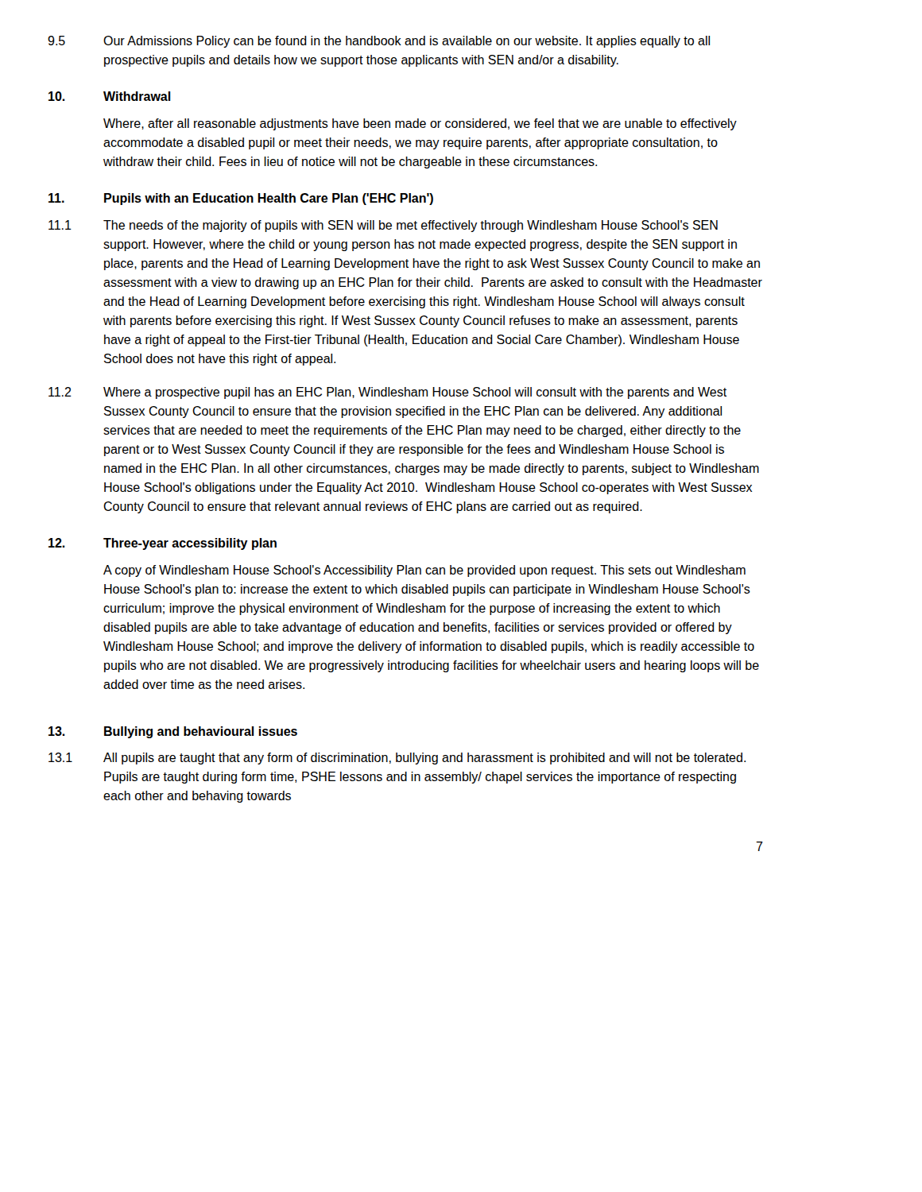9.5
Our Admissions Policy can be found in the handbook and is available on our website. It applies equally to all prospective pupils and details how we support those applicants with SEN and/or a disability.
10.
Withdrawal
Where, after all reasonable adjustments have been made or considered, we feel that we are unable to effectively accommodate a disabled pupil or meet their needs, we may require parents, after appropriate consultation, to withdraw their child. Fees in lieu of notice will not be chargeable in these circumstances.
11.
Pupils with an Education Health Care Plan ('EHC Plan')
11.1
The needs of the majority of pupils with SEN will be met effectively through Windlesham House School's SEN support. However, where the child or young person has not made expected progress, despite the SEN support in place, parents and the Head of Learning Development have the right to ask West Sussex County Council to make an assessment with a view to drawing up an EHC Plan for their child. Parents are asked to consult with the Headmaster and the Head of Learning Development before exercising this right. Windlesham House School will always consult with parents before exercising this right. If West Sussex County Council refuses to make an assessment, parents have a right of appeal to the First-tier Tribunal (Health, Education and Social Care Chamber). Windlesham House School does not have this right of appeal.
11.2
Where a prospective pupil has an EHC Plan, Windlesham House School will consult with the parents and West Sussex County Council to ensure that the provision specified in the EHC Plan can be delivered. Any additional services that are needed to meet the requirements of the EHC Plan may need to be charged, either directly to the parent or to West Sussex County Council if they are responsible for the fees and Windlesham House School is named in the EHC Plan. In all other circumstances, charges may be made directly to parents, subject to Windlesham House School's obligations under the Equality Act 2010. Windlesham House School co-operates with West Sussex County Council to ensure that relevant annual reviews of EHC plans are carried out as required.
12.
Three-year accessibility plan
A copy of Windlesham House School's Accessibility Plan can be provided upon request. This sets out Windlesham House School's plan to: increase the extent to which disabled pupils can participate in Windlesham House School's curriculum; improve the physical environment of Windlesham for the purpose of increasing the extent to which disabled pupils are able to take advantage of education and benefits, facilities or services provided or offered by Windlesham House School; and improve the delivery of information to disabled pupils, which is readily accessible to pupils who are not disabled. We are progressively introducing facilities for wheelchair users and hearing loops will be added over time as the need arises.
13.
Bullying and behavioural issues
13.1
All pupils are taught that any form of discrimination, bullying and harassment is prohibited and will not be tolerated. Pupils are taught during form time, PSHE lessons and in assembly/ chapel services the importance of respecting each other and behaving towards
7